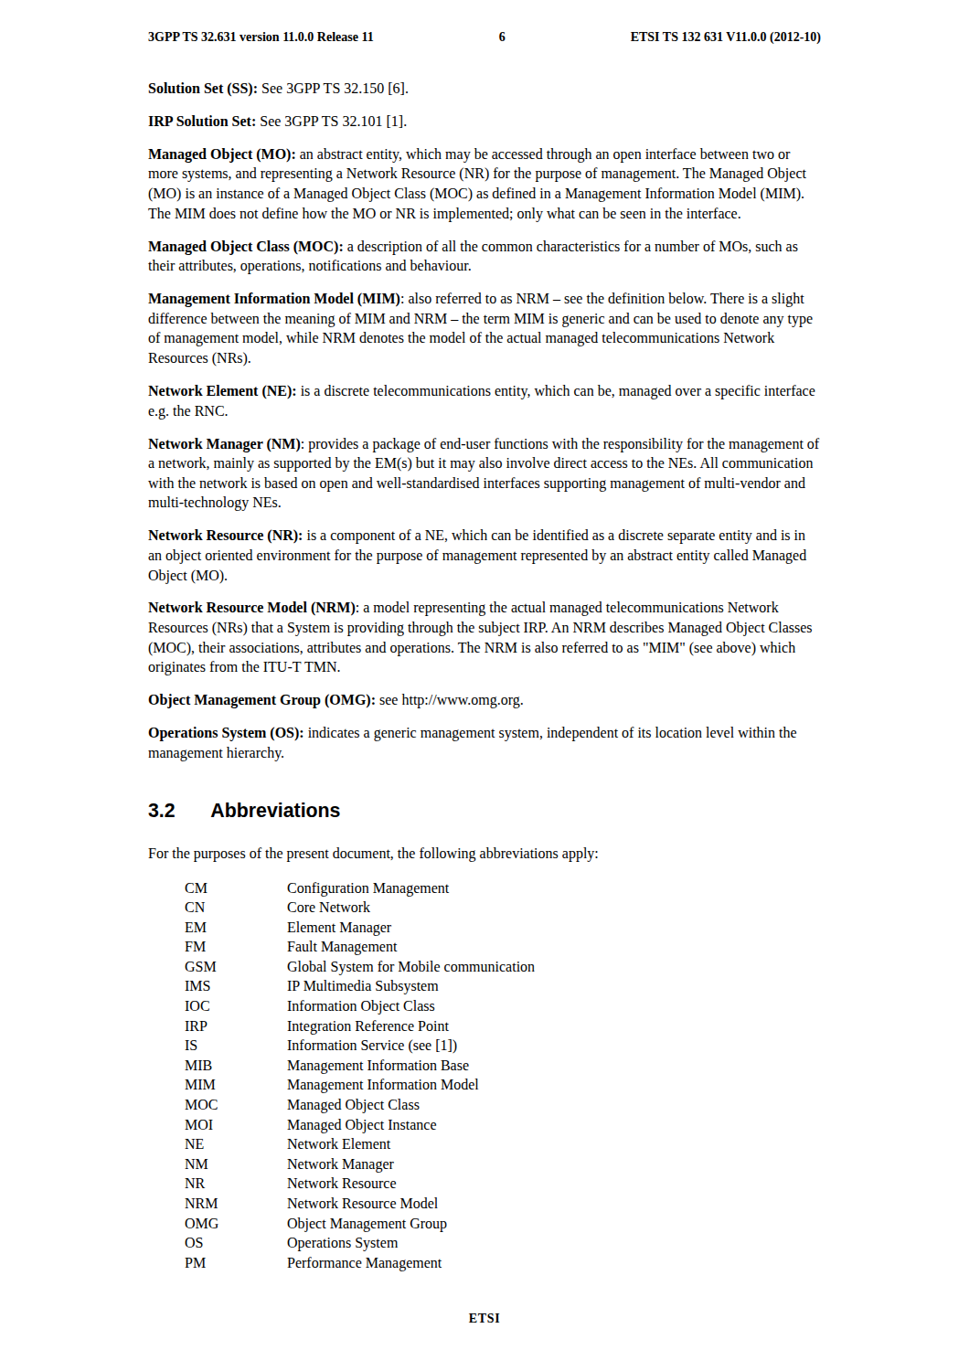3GPP TS 32.631 version 11.0.0 Release 11 6 ETSI TS 132 631 V11.0.0 (2012-10)
Solution Set (SS): See 3GPP TS 32.150 [6].
IRP Solution Set: See 3GPP TS 32.101 [1].
Managed Object (MO): an abstract entity, which may be accessed through an open interface between two or more systems, and representing a Network Resource (NR) for the purpose of management. The Managed Object (MO) is an instance of a Managed Object Class (MOC) as defined in a Management Information Model (MIM). The MIM does not define how the MO or NR is implemented; only what can be seen in the interface.
Managed Object Class (MOC): a description of all the common characteristics for a number of MOs, such as their attributes, operations, notifications and behaviour.
Management Information Model (MIM): also referred to as NRM – see the definition below. There is a slight difference between the meaning of MIM and NRM – the term MIM is generic and can be used to denote any type of management model, while NRM denotes the model of the actual managed telecommunications Network Resources (NRs).
Network Element (NE): is a discrete telecommunications entity, which can be, managed over a specific interface e.g. the RNC.
Network Manager (NM): provides a package of end-user functions with the responsibility for the management of a network, mainly as supported by the EM(s) but it may also involve direct access to the NEs. All communication with the network is based on open and well-standardised interfaces supporting management of multi-vendor and multi-technology NEs.
Network Resource (NR): is a component of a NE, which can be identified as a discrete separate entity and is in an object oriented environment for the purpose of management represented by an abstract entity called Managed Object (MO).
Network Resource Model (NRM): a model representing the actual managed telecommunications Network Resources (NRs) that a System is providing through the subject IRP. An NRM describes Managed Object Classes (MOC), their associations, attributes and operations. The NRM is also referred to as "MIM" (see above) which originates from the ITU-T TMN.
Object Management Group (OMG): see http://www.omg.org.
Operations System (OS): indicates a generic management system, independent of its location level within the management hierarchy.
3.2 Abbreviations
For the purposes of the present document, the following abbreviations apply:
CM
Configuration Management
CN
Core Network
EM
Element Manager
FM
Fault Management
GSM
Global System for Mobile communication
IMS
IP Multimedia Subsystem
IOC
Information Object Class
IRP
Integration Reference Point
IS
Information Service (see [1])
MIB
Management Information Base
MIM
Management Information Model
MOC
Managed Object Class
MOI
Managed Object Instance
NE
Network Element
NM
Network Manager
NR
Network Resource
NRM
Network Resource Model
OMG
Object Management Group
OS
Operations System
PM
Performance Management
ETSI